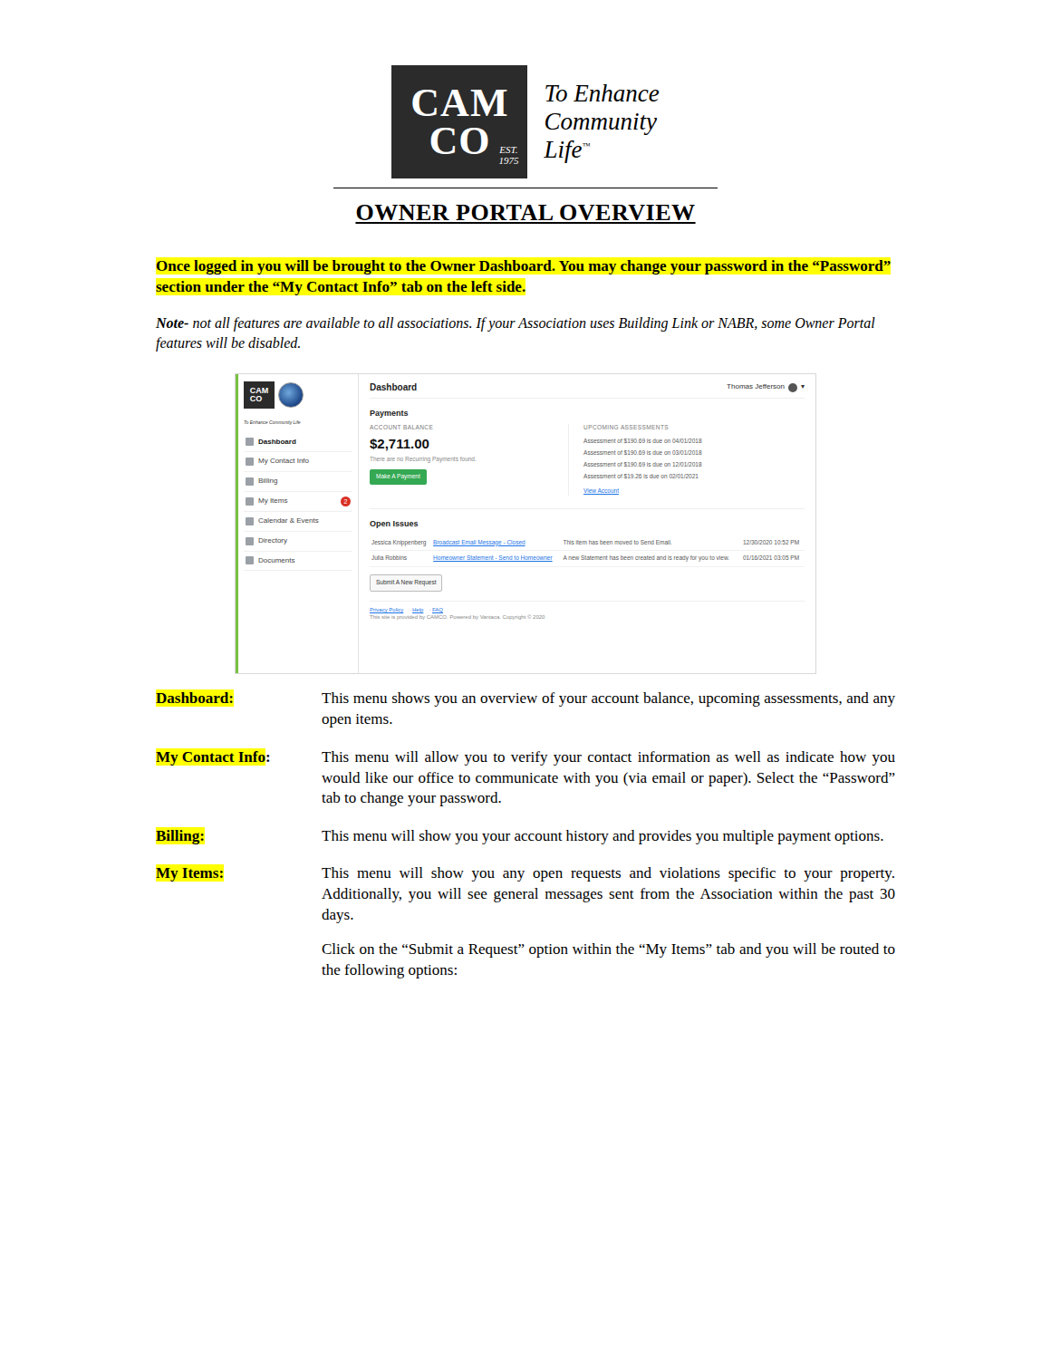CAM CO EST.
1975
To Enhance
Community
Life™
OWNER PORTAL OVERVIEW
Once logged in you will be brought to the Owner Dashboard. You may change your password in the “Password” section under the “My Contact Info” tab on the left side.
Note- not all features are available to all associations. If your Association uses Building Link or NABR, some Owner Portal features will be disabled.
CAM
CO
To Enhance Community Life
Dashboard
My Contact Info
Billing
My Items 2
Calendar & Events
Directory
Documents
Dashboard
Thomas Jefferson ▾
Payments
Account Balance
$2,711.00
There are no Recurring Payments found.
Make A Payment
Upcoming Assessments
Assessment of $190.69 is due on 04/01/2018
Assessment of $190.69 is due on 03/01/2018
Assessment of $190.69 is due on 12/01/2018
Assessment of $19.26 is due on 02/01/2021
View Account
Open Issues
| Jessica Knippenberg | Broadcast Email Message - Closed | This item has been moved to Send Email. | 12/30/2020 10:52 PM |
| Julia Robbins | Homeowner Statement - Send to Homeowner | A new Statement has been created and is ready for you to view. | 01/16/2021 03:05 PM |
Submit A New Request
Privacy Policy· Help· FAQ
This site is provided by CAMCO. Powered by Vantaca. Copyright © 2020
Dashboard:
This menu shows you an overview of your account balance, upcoming assessments, and any open items.
My Contact Info:
This menu will allow you to verify your contact information as well as indicate how you would like our office to communicate with you (via email or paper). Select the “Password” tab to change your password.
Billing:
This menu will show you your account history and provides you multiple payment options.
My Items:
This menu will show you any open requests and violations specific to your property. Additionally, you will see general messages sent from the Association within the past 30 days.
Click on the “Submit a Request” option within the “My Items” tab and you will be routed to the following options: